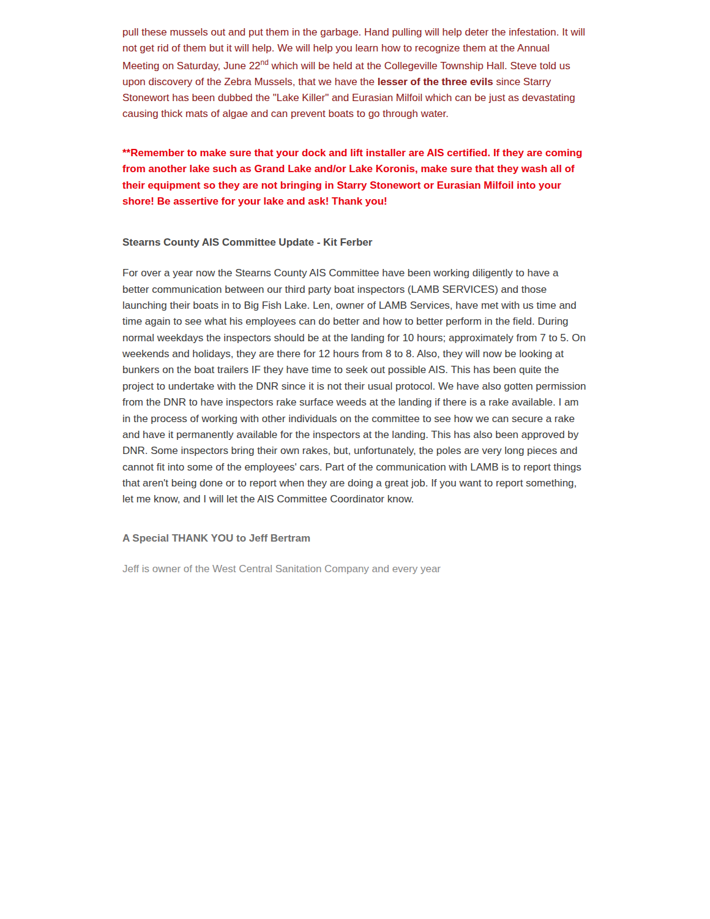pull these mussels out and put them in the garbage. Hand pulling will help deter the infestation. It will not get rid of them but it will help. We will help you learn how to recognize them at the Annual Meeting on Saturday, June 22nd which will be held at the Collegeville Township Hall. Steve told us upon discovery of the Zebra Mussels, that we have the lesser of the three evils since Starry Stonewort has been dubbed the "Lake Killer" and Eurasian Milfoil which can be just as devastating causing thick mats of algae and can prevent boats to go through water.
**Remember to make sure that your dock and lift installer are AIS certified. If they are coming from another lake such as Grand Lake and/or Lake Koronis, make sure that they wash all of their equipment so they are not bringing in Starry Stonewort or Eurasian Milfoil into your shore! Be assertive for your lake and ask! Thank you!
Stearns County AIS Committee Update - Kit Ferber
For over a year now the Stearns County AIS Committee have been working diligently to have a better communication between our third party boat inspectors (LAMB SERVICES) and those launching their boats in to Big Fish Lake. Len, owner of LAMB Services, have met with us time and time again to see what his employees can do better and how to better perform in the field. During normal weekdays the inspectors should be at the landing for 10 hours; approximately from 7 to 5. On weekends and holidays, they are there for 12 hours from 8 to 8. Also, they will now be looking at bunkers on the boat trailers IF they have time to seek out possible AIS. This has been quite the project to undertake with the DNR since it is not their usual protocol. We have also gotten permission from the DNR to have inspectors rake surface weeds at the landing if there is a rake available. I am in the process of working with other individuals on the committee to see how we can secure a rake and have it permanently available for the inspectors at the landing. This has also been approved by DNR. Some inspectors bring their own rakes, but, unfortunately, the poles are very long pieces and cannot fit into some of the employees' cars. Part of the communication with LAMB is to report things that aren't being done or to report when they are doing a great job. If you want to report something, let me know, and I will let the AIS Committee Coordinator know.
A Special THANK YOU to Jeff Bertram
Jeff is owner of the West Central Sanitation Company and every year